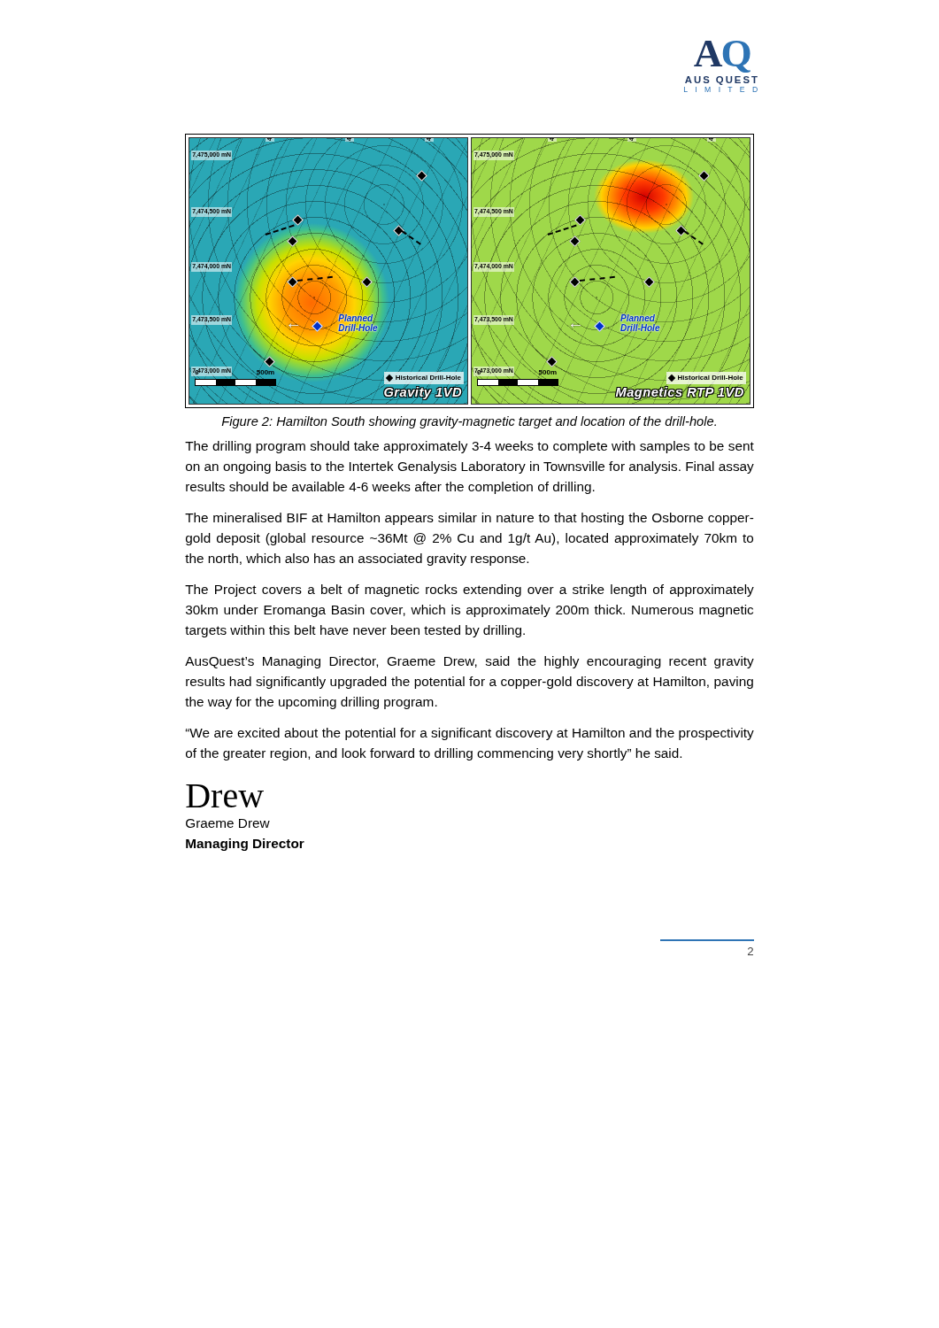AQ
AUS QUEST
L I M I T E D
7,475,000 mN 7,474,500 mN 7,474,000 mN 7,473,500 mN 7,473,000 mN 472,000 mE 472,500 mE 473,000 mE ← Planned
Drill-Hole
Historical Drill-Hole
0500m
Gravity 1VD
7,475,000 mN 7,474,500 mN 7,474,000 mN 7,473,500 mN 7,473,000 mN 472,000 mE 472,500 mE 473,000 mE ← Planned
Drill-Hole
Historical Drill-Hole
0500m
Magnetics RTP 1VD
Figure 2: Hamilton South showing gravity-magnetic target and location of the drill-hole.
The drilling program should take approximately 3-4 weeks to complete with samples to be sent on an ongoing basis to the Intertek Genalysis Laboratory in Townsville for analysis. Final assay results should be available 4-6 weeks after the completion of drilling.
The mineralised BIF at Hamilton appears similar in nature to that hosting the Osborne copper-gold deposit (global resource ~36Mt @ 2% Cu and 1g/t Au), located approximately 70km to the north, which also has an associated gravity response.
The Project covers a belt of magnetic rocks extending over a strike length of approximately 30km under Eromanga Basin cover, which is approximately 200m thick. Numerous magnetic targets within this belt have never been tested by drilling.
AusQuest’s Managing Director, Graeme Drew, said the highly encouraging recent gravity results had significantly upgraded the potential for a copper-gold discovery at Hamilton, paving the way for the upcoming drilling program.
“We are excited about the potential for a significant discovery at Hamilton and the prospectivity of the greater region, and look forward to drilling commencing very shortly” he said.
Drew
Graeme Drew
Managing Director
2